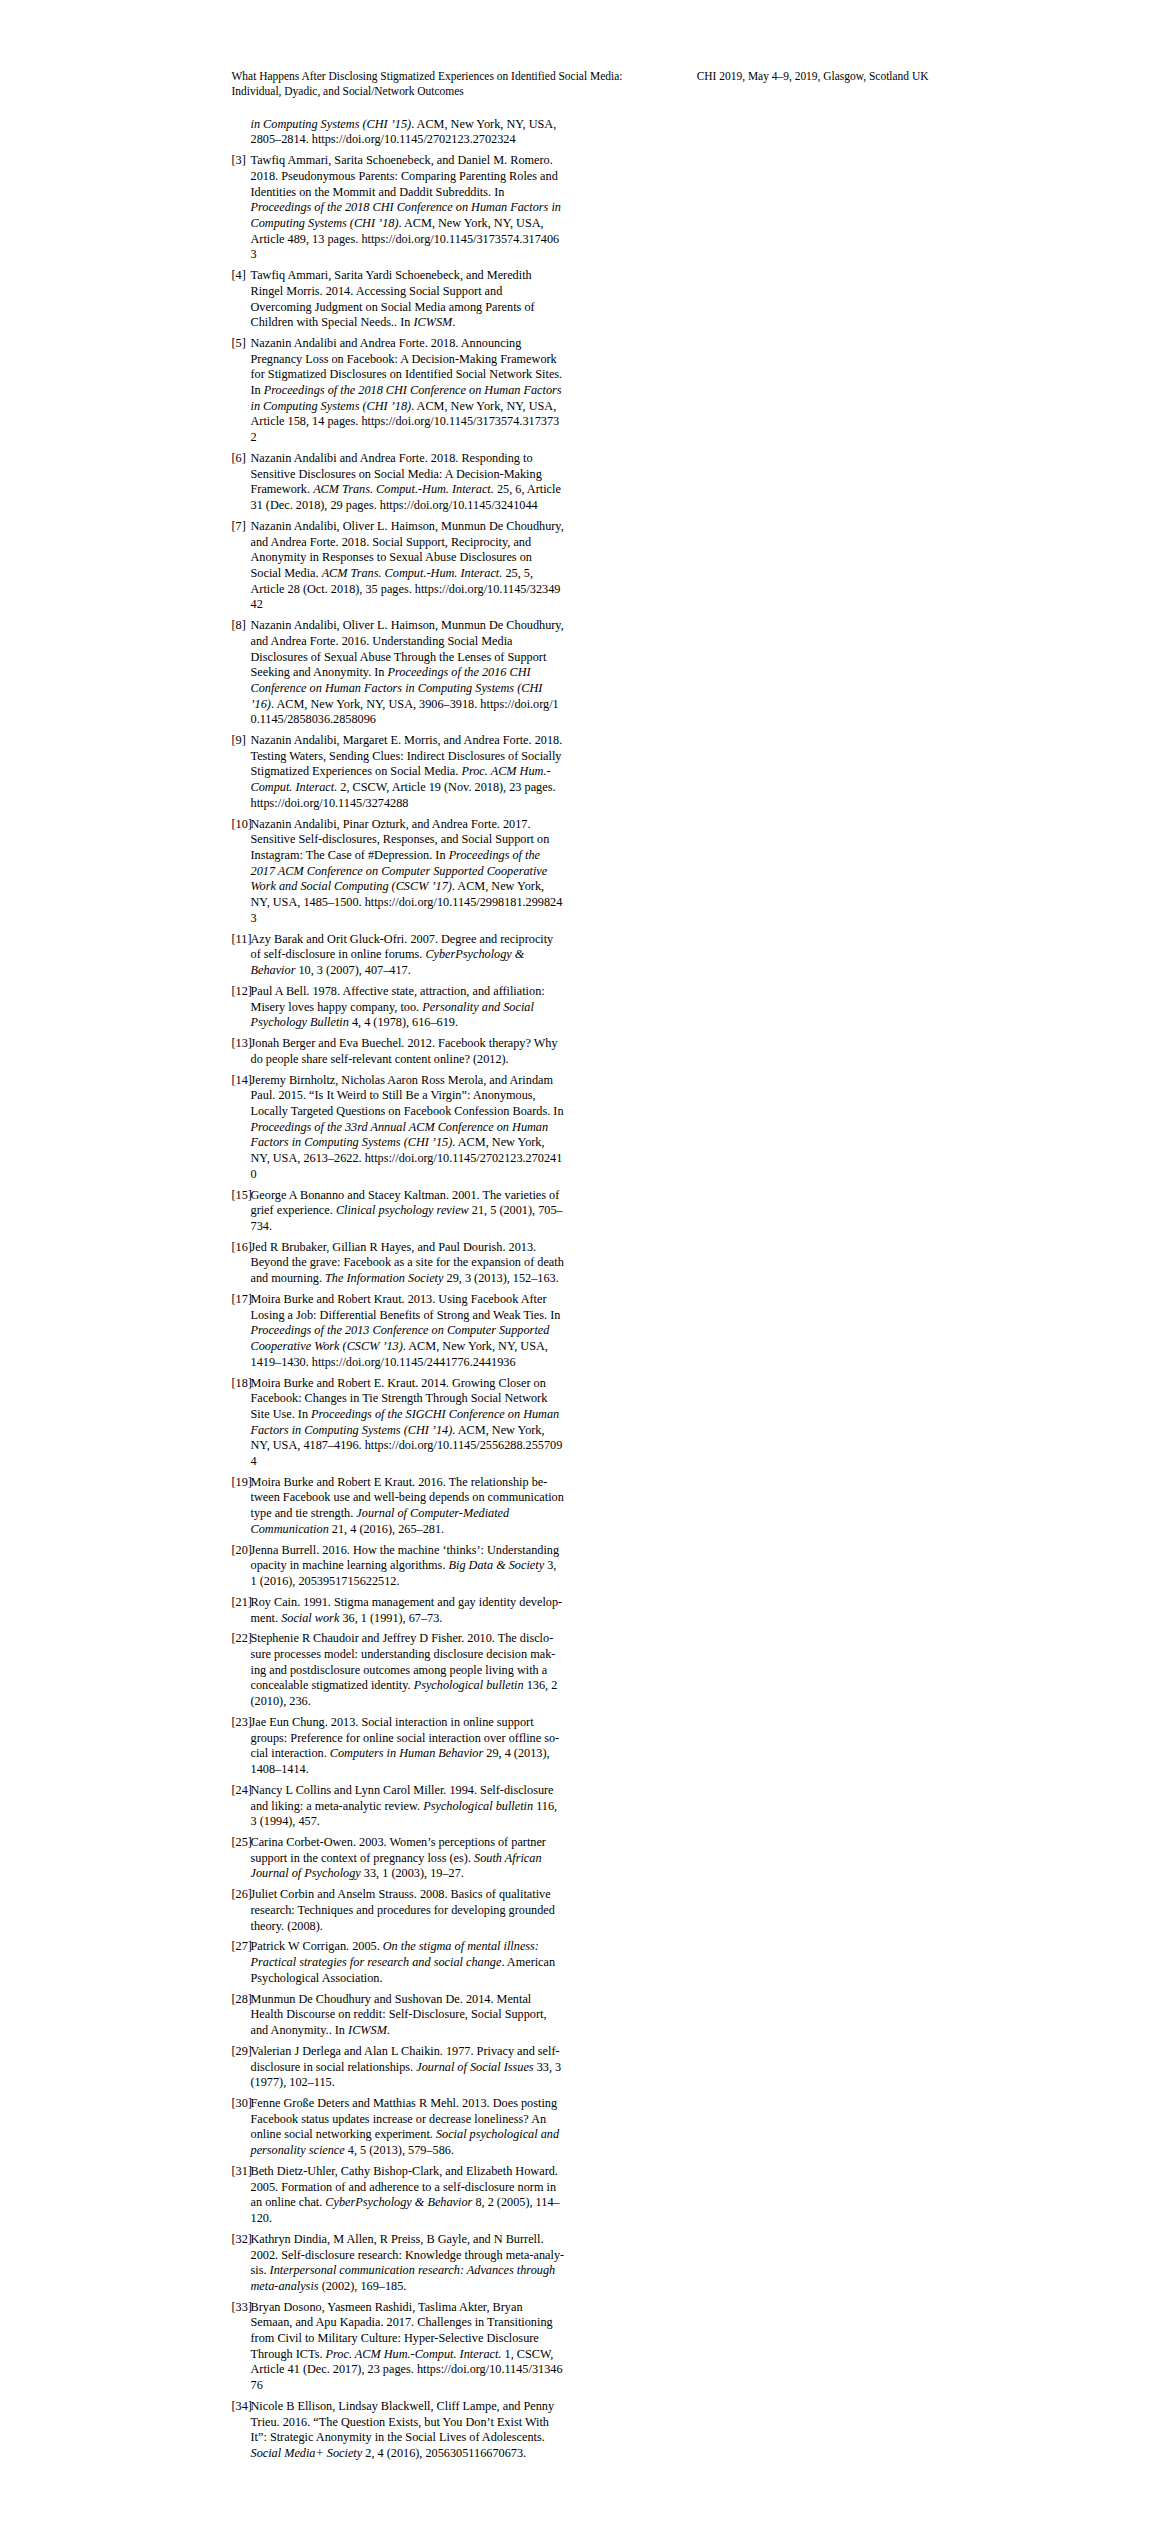What Happens After Disclosing Stigmatized Experiences on Identified Social Media: Individual, Dyadic, and Social/Network Outcomes
CHI 2019, May 4–9, 2019, Glasgow, Scotland UK
in Computing Systems (CHI ’15). ACM, New York, NY, USA, 2805–2814. https://doi.org/10.1145/2702123.2702324
[3] Tawfiq Ammari, Sarita Schoenebeck, and Daniel M. Romero. 2018. Pseudonymous Parents: Comparing Parenting Roles and Identities on the Mommit and Daddit Subreddits. In Proceedings of the 2018 CHI Conference on Human Factors in Computing Systems (CHI ’18). ACM, New York, NY, USA, Article 489, 13 pages. https://doi.org/10.1145/3173574.3174063
[4] Tawfiq Ammari, Sarita Yardi Schoenebeck, and Meredith Ringel Morris. 2014. Accessing Social Support and Overcoming Judgment on Social Media among Parents of Children with Special Needs.. In ICWSM.
[5] Nazanin Andalibi and Andrea Forte. 2018. Announcing Pregnancy Loss on Facebook: A Decision-Making Framework for Stigmatized Disclosures on Identified Social Network Sites. In Proceedings of the 2018 CHI Conference on Human Factors in Computing Systems (CHI ’18). ACM, New York, NY, USA, Article 158, 14 pages. https://doi.org/10.1145/3173574.3173732
[6] Nazanin Andalibi and Andrea Forte. 2018. Responding to Sensitive Disclosures on Social Media: A Decision-Making Framework. ACM Trans. Comput.-Hum. Interact. 25, 6, Article 31 (Dec. 2018), 29 pages. https://doi.org/10.1145/3241044
[7] Nazanin Andalibi, Oliver L. Haimson, Munmun De Choudhury, and Andrea Forte. 2018. Social Support, Reciprocity, and Anonymity in Responses to Sexual Abuse Disclosures on Social Media. ACM Trans. Comput.-Hum. Interact. 25, 5, Article 28 (Oct. 2018), 35 pages. https://doi.org/10.1145/3234942
[8] Nazanin Andalibi, Oliver L. Haimson, Munmun De Choudhury, and Andrea Forte. 2016. Understanding Social Media Disclosures of Sexual Abuse Through the Lenses of Support Seeking and Anonymity. In Proceedings of the 2016 CHI Conference on Human Factors in Computing Systems (CHI ’16). ACM, New York, NY, USA, 3906–3918. https://doi.org/10.1145/2858036.2858096
[9] Nazanin Andalibi, Margaret E. Morris, and Andrea Forte. 2018. Testing Waters, Sending Clues: Indirect Disclosures of Socially Stigmatized Experiences on Social Media. Proc. ACM Hum.-Comput. Interact. 2, CSCW, Article 19 (Nov. 2018), 23 pages. https://doi.org/10.1145/3274288
[10] Nazanin Andalibi, Pinar Ozturk, and Andrea Forte. 2017. Sensitive Self-disclosures, Responses, and Social Support on Instagram: The Case of #Depression. In Proceedings of the 2017 ACM Conference on Computer Supported Cooperative Work and Social Computing (CSCW ’17). ACM, New York, NY, USA, 1485–1500. https://doi.org/10.1145/2998181.2998243
[11] Azy Barak and Orit Gluck-Ofri. 2007. Degree and reciprocity of self-disclosure in online forums. CyberPsychology & Behavior 10, 3 (2007), 407–417.
[12] Paul A Bell. 1978. Affective state, attraction, and affiliation: Misery loves happy company, too. Personality and Social Psychology Bulletin 4, 4 (1978), 616–619.
[13] Jonah Berger and Eva Buechel. 2012. Facebook therapy? Why do people share self-relevant content online? (2012).
[14] Jeremy Birnholtz, Nicholas Aaron Ross Merola, and Arindam Paul. 2015. “Is It Weird to Still Be a Virgin”: Anonymous, Locally Targeted Questions on Facebook Confession Boards. In Proceedings of the 33rd Annual ACM Conference on Human Factors in Computing Systems (CHI ’15). ACM, New York, NY, USA, 2613–2622. https://doi.org/10.1145/2702123.2702410
[15] George A Bonanno and Stacey Kaltman. 2001. The varieties of grief experience. Clinical psychology review 21, 5 (2001), 705–734.
[16] Jed R Brubaker, Gillian R Hayes, and Paul Dourish. 2013. Beyond the grave: Facebook as a site for the expansion of death and mourning. The Information Society 29, 3 (2013), 152–163.
[17] Moira Burke and Robert Kraut. 2013. Using Facebook After Losing a Job: Differential Benefits of Strong and Weak Ties. In Proceedings of the 2013 Conference on Computer Supported Cooperative Work (CSCW ’13). ACM, New York, NY, USA, 1419–1430. https://doi.org/10.1145/2441776.2441936
[18] Moira Burke and Robert E. Kraut. 2014. Growing Closer on Facebook: Changes in Tie Strength Through Social Network Site Use. In Proceedings of the SIGCHI Conference on Human Factors in Computing Systems (CHI ’14). ACM, New York, NY, USA, 4187–4196. https://doi.org/10.1145/2556288.2557094
[19] Moira Burke and Robert E Kraut. 2016. The relationship between Facebook use and well-being depends on communication type and tie strength. Journal of Computer-Mediated Communication 21, 4 (2016), 265–281.
[20] Jenna Burrell. 2016. How the machine ‘thinks’: Understanding opacity in machine learning algorithms. Big Data & Society 3, 1 (2016), 2053951715622512.
[21] Roy Cain. 1991. Stigma management and gay identity development. Social work 36, 1 (1991), 67–73.
[22] Stephenie R Chaudoir and Jeffrey D Fisher. 2010. The disclosure processes model: understanding disclosure decision making and postdisclosure outcomes among people living with a concealable stigmatized identity. Psychological bulletin 136, 2 (2010), 236.
[23] Jae Eun Chung. 2013. Social interaction in online support groups: Preference for online social interaction over offline social interaction. Computers in Human Behavior 29, 4 (2013), 1408–1414.
[24] Nancy L Collins and Lynn Carol Miller. 1994. Self-disclosure and liking: a meta-analytic review. Psychological bulletin 116, 3 (1994), 457.
[25] Carina Corbet-Owen. 2003. Women’s perceptions of partner support in the context of pregnancy loss (es). South African Journal of Psychology 33, 1 (2003), 19–27.
[26] Juliet Corbin and Anselm Strauss. 2008. Basics of qualitative research: Techniques and procedures for developing grounded theory. (2008).
[27] Patrick W Corrigan. 2005. On the stigma of mental illness: Practical strategies for research and social change. American Psychological Association.
[28] Munmun De Choudhury and Sushovan De. 2014. Mental Health Discourse on reddit: Self-Disclosure, Social Support, and Anonymity.. In ICWSM.
[29] Valerian J Derlega and Alan L Chaikin. 1977. Privacy and self-disclosure in social relationships. Journal of Social Issues 33, 3 (1977), 102–115.
[30] Fenne Große Deters and Matthias R Mehl. 2013. Does posting Facebook status updates increase or decrease loneliness? An online social networking experiment. Social psychological and personality science 4, 5 (2013), 579–586.
[31] Beth Dietz-Uhler, Cathy Bishop-Clark, and Elizabeth Howard. 2005. Formation of and adherence to a self-disclosure norm in an online chat. CyberPsychology & Behavior 8, 2 (2005), 114–120.
[32] Kathryn Dindia, M Allen, R Preiss, B Gayle, and N Burrell. 2002. Self-disclosure research: Knowledge through meta-analysis. Interpersonal communication research: Advances through meta-analysis (2002), 169–185.
[33] Bryan Dosono, Yasmeen Rashidi, Taslima Akter, Bryan Semaan, and Apu Kapadia. 2017. Challenges in Transitioning from Civil to Military Culture: Hyper-Selective Disclosure Through ICTs. Proc. ACM Hum.-Comput. Interact. 1, CSCW, Article 41 (Dec. 2017), 23 pages. https://doi.org/10.1145/3134676
[34] Nicole B Ellison, Lindsay Blackwell, Cliff Lampe, and Penny Trieu. 2016. “The Question Exists, but You Don’t Exist With It”: Strategic Anonymity in the Social Lives of Adolescents. Social Media+ Society 2, 4 (2016), 2056305116670673.